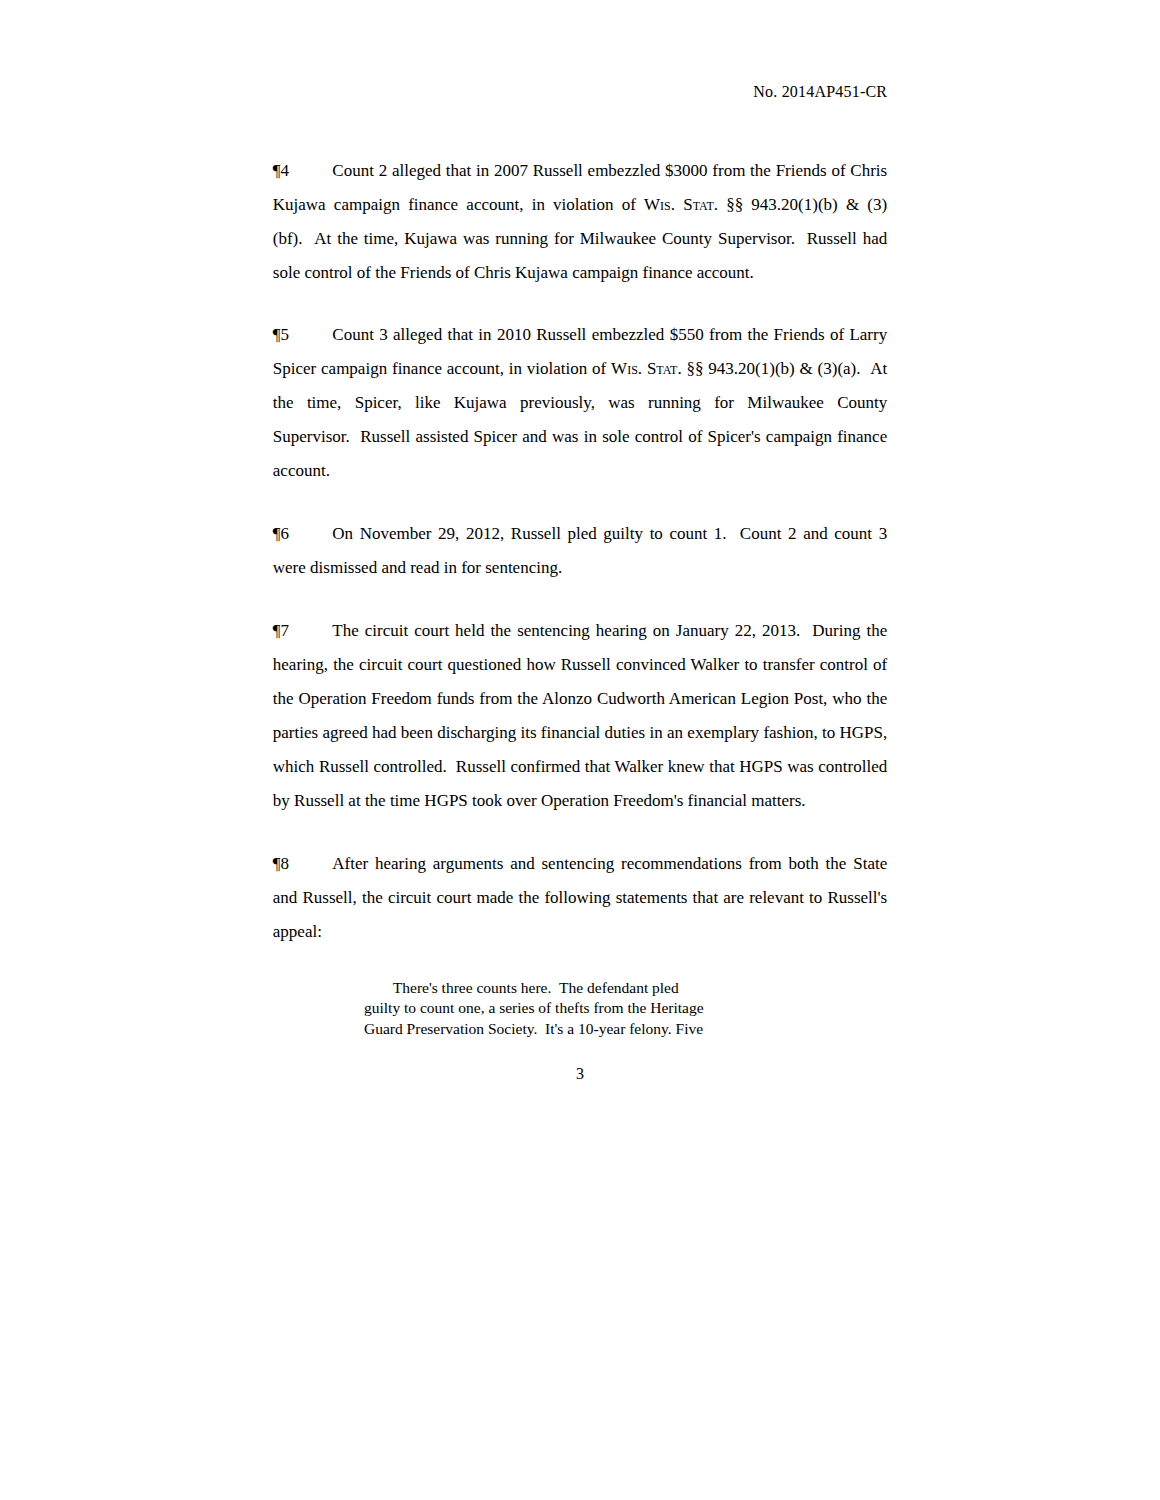No. 2014AP451-CR
¶4 Count 2 alleged that in 2007 Russell embezzled $3000 from the Friends of Chris Kujawa campaign finance account, in violation of Wis. Stat. §§ 943.20(1)(b) & (3)(bf). At the time, Kujawa was running for Milwaukee County Supervisor. Russell had sole control of the Friends of Chris Kujawa campaign finance account.
¶5 Count 3 alleged that in 2010 Russell embezzled $550 from the Friends of Larry Spicer campaign finance account, in violation of Wis. Stat. §§ 943.20(1)(b) & (3)(a). At the time, Spicer, like Kujawa previously, was running for Milwaukee County Supervisor. Russell assisted Spicer and was in sole control of Spicer's campaign finance account.
¶6 On November 29, 2012, Russell pled guilty to count 1. Count 2 and count 3 were dismissed and read in for sentencing.
¶7 The circuit court held the sentencing hearing on January 22, 2013. During the hearing, the circuit court questioned how Russell convinced Walker to transfer control of the Operation Freedom funds from the Alonzo Cudworth American Legion Post, who the parties agreed had been discharging its financial duties in an exemplary fashion, to HGPS, which Russell controlled. Russell confirmed that Walker knew that HGPS was controlled by Russell at the time HGPS took over Operation Freedom's financial matters.
¶8 After hearing arguments and sentencing recommendations from both the State and Russell, the circuit court made the following statements that are relevant to Russell's appeal:
There's three counts here. The defendant pled guilty to count one, a series of thefts from the Heritage Guard Preservation Society. It's a 10-year felony. Five
3